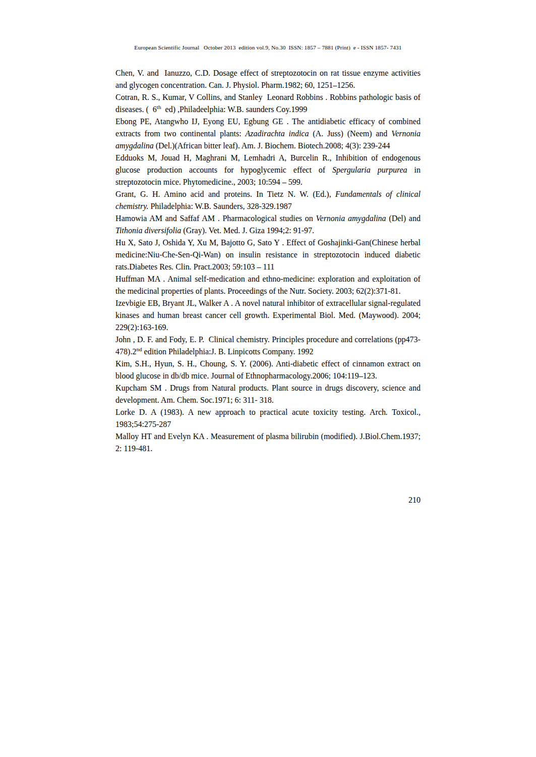European Scientific Journal October 2013 edition vol.9, No.30 ISSN: 1857 – 7881 (Print) e - ISSN 1857- 7431
Chen, V. and Ianuzzo, C.D. Dosage effect of streptozotocin on rat tissue enzyme activities and glycogen concentration. Can. J. Physiol. Pharm.1982; 60, 1251–1256.
Cotran, R. S., Kumar, V Collins, and Stanley Leonard Robbins . Robbins pathologic basis of diseases. ( 6th ed) ,Philadeelphia: W.B. saunders Coy.1999
Ebong PE, Atangwho IJ, Eyong EU, Egbung GE . The antidiabetic efficacy of combined extracts from two continental plants: Azadirachta indica (A. Juss) (Neem) and Vernonia amygdalina (Del.)(African bitter leaf). Am. J. Biochem. Biotech.2008; 4(3): 239-244
Edduoks M, Jouad H, Maghrani M, Lemhadri A, Burcelin R., Inhibition of endogenous glucose production accounts for hypoglycemic effect of Spergularia purpurea in streptozotocin mice. Phytomedicine., 2003; 10:594 – 599.
Grant, G. H. Amino acid and proteins. In Tietz N. W. (Ed.), Fundamentals of clinical chemistry. Philadelphia: W.B. Saunders, 328-329.1987
Hamowia AM and Saffaf AM . Pharmacological studies on Vernonia amygdalina (Del) and Tithonia diversifolia (Gray). Vet. Med. J. Giza 1994;2: 91-97.
Hu X, Sato J, Oshida Y, Xu M, Bajotto G, Sato Y . Effect of Goshajinki-Gan(Chinese herbal medicine:Niu-Che-Sen-Qi-Wan) on insulin resistance in streptozotocin induced diabetic rats.Diabetes Res. Clin. Pract.2003; 59:103 – 111
Huffman MA . Animal self-medication and ethno-medicine: exploration and exploitation of the medicinal properties of plants. Proceedings of the Nutr. Society. 2003; 62(2):371-81.
Izevbigie EB, Bryant JL, Walker A . A novel natural inhibitor of extracellular signal-regulated kinases and human breast cancer cell growth. Experimental Biol. Med. (Maywood). 2004; 229(2):163-169.
John , D. F. and Fody, E. P. Clinical chemistry. Principles procedure and correlations (pp473-478).2nd edition Philadelphia:J. B. Linpicotts Company. 1992
Kim, S.H., Hyun, S. H., Choung, S. Y. (2006). Anti-diabetic effect of cinnamon extract on blood glucose in db/db mice. Journal of Ethnopharmacology.2006; 104:119–123.
Kupcham SM . Drugs from Natural products. Plant source in drugs discovery, science and development. Am. Chem. Soc.1971; 6: 311- 318.
Lorke D. A (1983). A new approach to practical acute toxicity testing. Arch. Toxicol., 1983;54:275-287
Malloy HT and Evelyn KA . Measurement of plasma bilirubin (modified). J.Biol.Chem.1937; 2: 119-481.
210